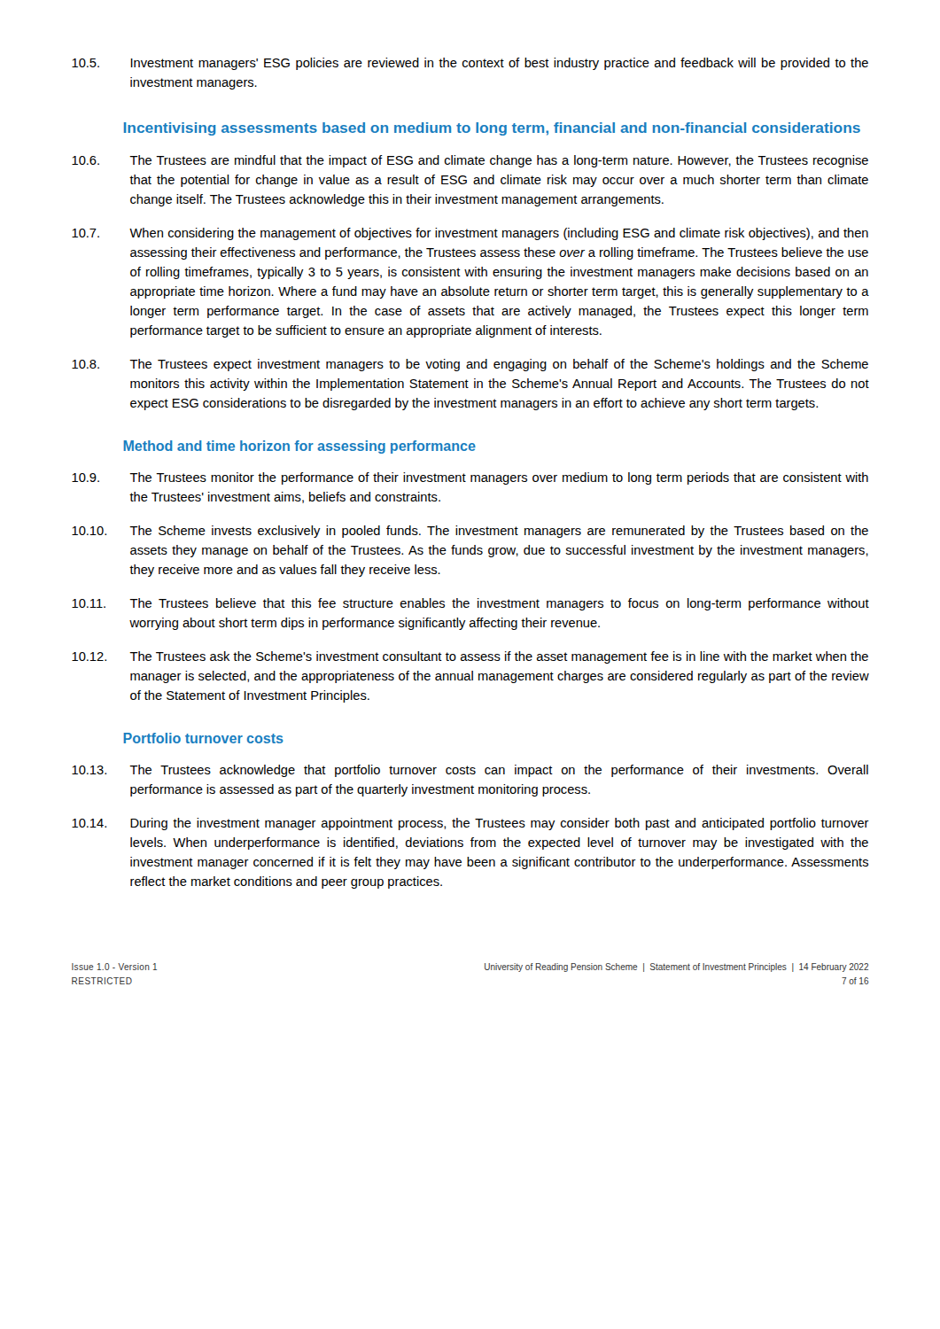10.5.
Investment managers' ESG policies are reviewed in the context of best industry practice and feedback will be provided to the investment managers.
Incentivising assessments based on medium to long term, financial and non-financial considerations
10.6.
The Trustees are mindful that the impact of ESG and climate change has a long-term nature. However, the Trustees recognise that the potential for change in value as a result of ESG and climate risk may occur over a much shorter term than climate change itself. The Trustees acknowledge this in their investment management arrangements.
10.7.
When considering the management of objectives for investment managers (including ESG and climate risk objectives), and then assessing their effectiveness and performance, the Trustees assess these over a rolling timeframe. The Trustees believe the use of rolling timeframes, typically 3 to 5 years, is consistent with ensuring the investment managers make decisions based on an appropriate time horizon. Where a fund may have an absolute return or shorter term target, this is generally supplementary to a longer term performance target. In the case of assets that are actively managed, the Trustees expect this longer term performance target to be sufficient to ensure an appropriate alignment of interests.
10.8.
The Trustees expect investment managers to be voting and engaging on behalf of the Scheme's holdings and the Scheme monitors this activity within the Implementation Statement in the Scheme's Annual Report and Accounts. The Trustees do not expect ESG considerations to be disregarded by the investment managers in an effort to achieve any short term targets.
Method and time horizon for assessing performance
10.9.
The Trustees monitor the performance of their investment managers over medium to long term periods that are consistent with the Trustees' investment aims, beliefs and constraints.
10.10.
The Scheme invests exclusively in pooled funds. The investment managers are remunerated by the Trustees based on the assets they manage on behalf of the Trustees. As the funds grow, due to successful investment by the investment managers, they receive more and as values fall they receive less.
10.11.
The Trustees believe that this fee structure enables the investment managers to focus on long-term performance without worrying about short term dips in performance significantly affecting their revenue.
10.12.
The Trustees ask the Scheme's investment consultant to assess if the asset management fee is in line with the market when the manager is selected, and the appropriateness of the annual management charges are considered regularly as part of the review of the Statement of Investment Principles.
Portfolio turnover costs
10.13.
The Trustees acknowledge that portfolio turnover costs can impact on the performance of their investments. Overall performance is assessed as part of the quarterly investment monitoring process.
10.14.
During the investment manager appointment process, the Trustees may consider both past and anticipated portfolio turnover levels. When underperformance is identified, deviations from the expected level of turnover may be investigated with the investment manager concerned if it is felt they may have been a significant contributor to the underperformance. Assessments reflect the market conditions and peer group practices.
Issue 1.0 - Version 1
RESTRICTED
University of Reading Pension Scheme | Statement of Investment Principles | 14 February 2022
7 of 16